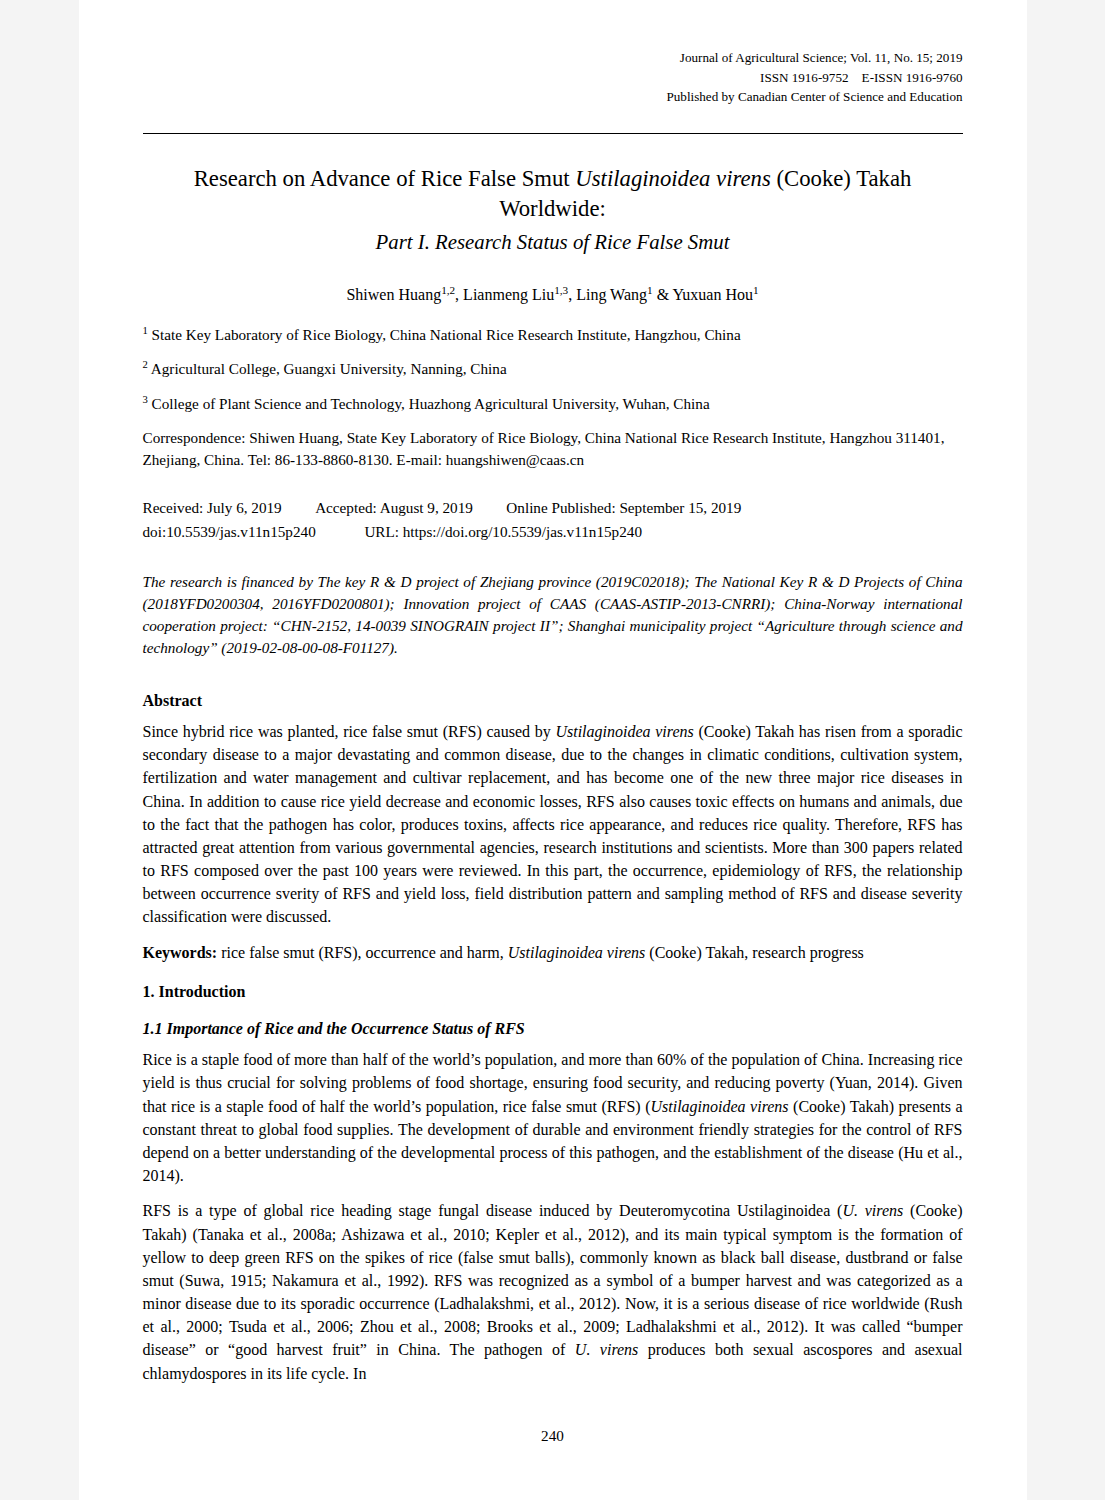Journal of Agricultural Science; Vol. 11, No. 15; 2019
ISSN 1916-9752 E-ISSN 1916-9760
Published by Canadian Center of Science and Education
Research on Advance of Rice False Smut Ustilaginoidea virens (Cooke) Takah Worldwide:
Part I. Research Status of Rice False Smut
Shiwen Huang1,2, Lianmeng Liu1,3, Ling Wang1 & Yuxuan Hou1
1 State Key Laboratory of Rice Biology, China National Rice Research Institute, Hangzhou, China
2 Agricultural College, Guangxi University, Nanning, China
3 College of Plant Science and Technology, Huazhong Agricultural University, Wuhan, China
Correspondence: Shiwen Huang, State Key Laboratory of Rice Biology, China National Rice Research Institute, Hangzhou 311401, Zhejiang, China. Tel: 86-133-8860-8130. E-mail: huangshiwen@caas.cn
Received: July 6, 2019 Accepted: August 9, 2019 Online Published: September 15, 2019
doi:10.5539/jas.v11n15p240 URL: https://doi.org/10.5539/jas.v11n15p240
The research is financed by The key R & D project of Zhejiang province (2019C02018); The National Key R & D Projects of China (2018YFD0200304, 2016YFD0200801); Innovation project of CAAS (CAAS-ASTIP-2013-CNRRI); China-Norway international cooperation project: “CHN-2152, 14-0039 SINOGRAIN project II”; Shanghai municipality project “Agriculture through science and technology” (2019-02-08-00-08-F01127).
Abstract
Since hybrid rice was planted, rice false smut (RFS) caused by Ustilaginoidea virens (Cooke) Takah has risen from a sporadic secondary disease to a major devastating and common disease, due to the changes in climatic conditions, cultivation system, fertilization and water management and cultivar replacement, and has become one of the new three major rice diseases in China. In addition to cause rice yield decrease and economic losses, RFS also causes toxic effects on humans and animals, due to the fact that the pathogen has color, produces toxins, affects rice appearance, and reduces rice quality. Therefore, RFS has attracted great attention from various governmental agencies, research institutions and scientists. More than 300 papers related to RFS composed over the past 100 years were reviewed. In this part, the occurrence, epidemiology of RFS, the relationship between occurrence sverity of RFS and yield loss, field distribution pattern and sampling method of RFS and disease severity classification were discussed.
Keywords: rice false smut (RFS), occurrence and harm, Ustilaginoidea virens (Cooke) Takah, research progress
1. Introduction
1.1 Importance of Rice and the Occurrence Status of RFS
Rice is a staple food of more than half of the world’s population, and more than 60% of the population of China. Increasing rice yield is thus crucial for solving problems of food shortage, ensuring food security, and reducing poverty (Yuan, 2014). Given that rice is a staple food of half the world’s population, rice false smut (RFS) (Ustilaginoidea virens (Cooke) Takah) presents a constant threat to global food supplies. The development of durable and environment friendly strategies for the control of RFS depend on a better understanding of the developmental process of this pathogen, and the establishment of the disease (Hu et al., 2014).
RFS is a type of global rice heading stage fungal disease induced by Deuteromycotina Ustilaginoidea (U. virens (Cooke) Takah) (Tanaka et al., 2008a; Ashizawa et al., 2010; Kepler et al., 2012), and its main typical symptom is the formation of yellow to deep green RFS on the spikes of rice (false smut balls), commonly known as black ball disease, dustbrand or false smut (Suwa, 1915; Nakamura et al., 1992). RFS was recognized as a symbol of a bumper harvest and was categorized as a minor disease due to its sporadic occurrence (Ladhalakshmi, et al., 2012). Now, it is a serious disease of rice worldwide (Rush et al., 2000; Tsuda et al., 2006; Zhou et al., 2008; Brooks et al., 2009; Ladhalakshmi et al., 2012). It was called “bumper disease” or “good harvest fruit” in China. The pathogen of U. virens produces both sexual ascospores and asexual chlamydospores in its life cycle. In
240